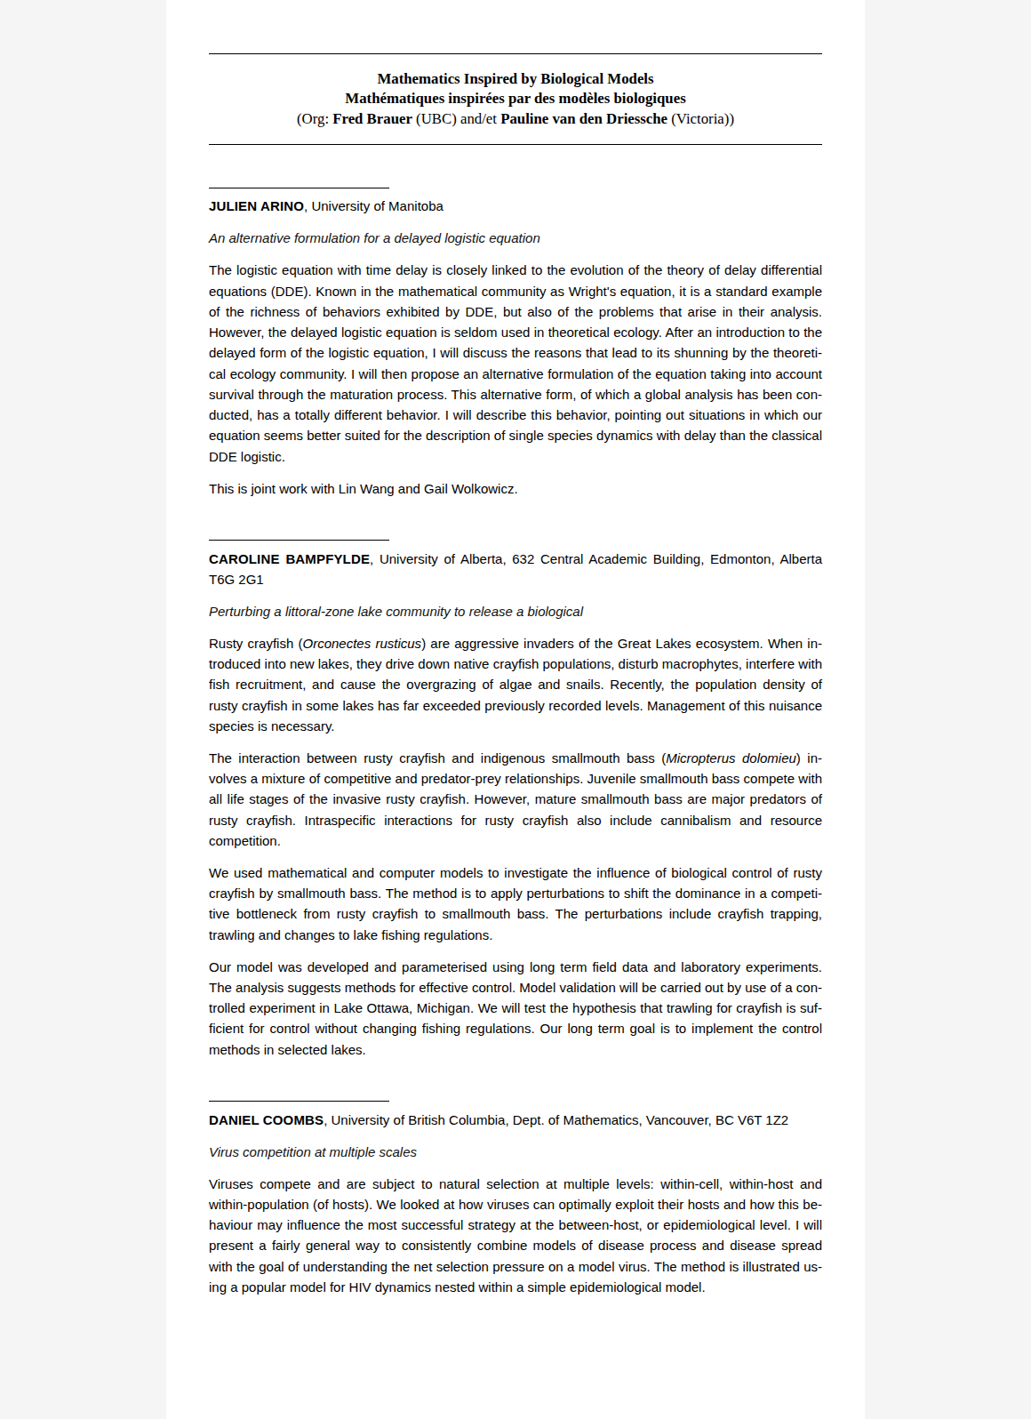Mathematics Inspired by Biological Models
Mathématiques inspirées par des modèles biologiques
(Org: Fred Brauer (UBC) and/et Pauline van den Driessche (Victoria))
JULIEN ARINO, University of Manitoba
An alternative formulation for a delayed logistic equation
The logistic equation with time delay is closely linked to the evolution of the theory of delay differential equations (DDE). Known in the mathematical community as Wright's equation, it is a standard example of the richness of behaviors exhibited by DDE, but also of the problems that arise in their analysis. However, the delayed logistic equation is seldom used in theoretical ecology. After an introduction to the delayed form of the logistic equation, I will discuss the reasons that lead to its shunning by the theoretical ecology community. I will then propose an alternative formulation of the equation taking into account survival through the maturation process. This alternative form, of which a global analysis has been conducted, has a totally different behavior. I will describe this behavior, pointing out situations in which our equation seems better suited for the description of single species dynamics with delay than the classical DDE logistic.
This is joint work with Lin Wang and Gail Wolkowicz.
CAROLINE BAMPFYLDE, University of Alberta, 632 Central Academic Building, Edmonton, Alberta T6G 2G1
Perturbing a littoral-zone lake community to release a biological
Rusty crayfish (Orconectes rusticus) are aggressive invaders of the Great Lakes ecosystem. When introduced into new lakes, they drive down native crayfish populations, disturb macrophytes, interfere with fish recruitment, and cause the overgrazing of algae and snails. Recently, the population density of rusty crayfish in some lakes has far exceeded previously recorded levels. Management of this nuisance species is necessary.
The interaction between rusty crayfish and indigenous smallmouth bass (Micropterus dolomieu) involves a mixture of competitive and predator-prey relationships. Juvenile smallmouth bass compete with all life stages of the invasive rusty crayfish. However, mature smallmouth bass are major predators of rusty crayfish. Intraspecific interactions for rusty crayfish also include cannibalism and resource competition.
We used mathematical and computer models to investigate the influence of biological control of rusty crayfish by smallmouth bass. The method is to apply perturbations to shift the dominance in a competitive bottleneck from rusty crayfish to smallmouth bass. The perturbations include crayfish trapping, trawling and changes to lake fishing regulations.
Our model was developed and parameterised using long term field data and laboratory experiments. The analysis suggests methods for effective control. Model validation will be carried out by use of a controlled experiment in Lake Ottawa, Michigan. We will test the hypothesis that trawling for crayfish is sufficient for control without changing fishing regulations. Our long term goal is to implement the control methods in selected lakes.
DANIEL COOMBS, University of British Columbia, Dept. of Mathematics, Vancouver, BC V6T 1Z2
Virus competition at multiple scales
Viruses compete and are subject to natural selection at multiple levels: within-cell, within-host and within-population (of hosts). We looked at how viruses can optimally exploit their hosts and how this behaviour may influence the most successful strategy at the between-host, or epidemiological level. I will present a fairly general way to consistently combine models of disease process and disease spread with the goal of understanding the net selection pressure on a model virus. The method is illustrated using a popular model for HIV dynamics nested within a simple epidemiological model.